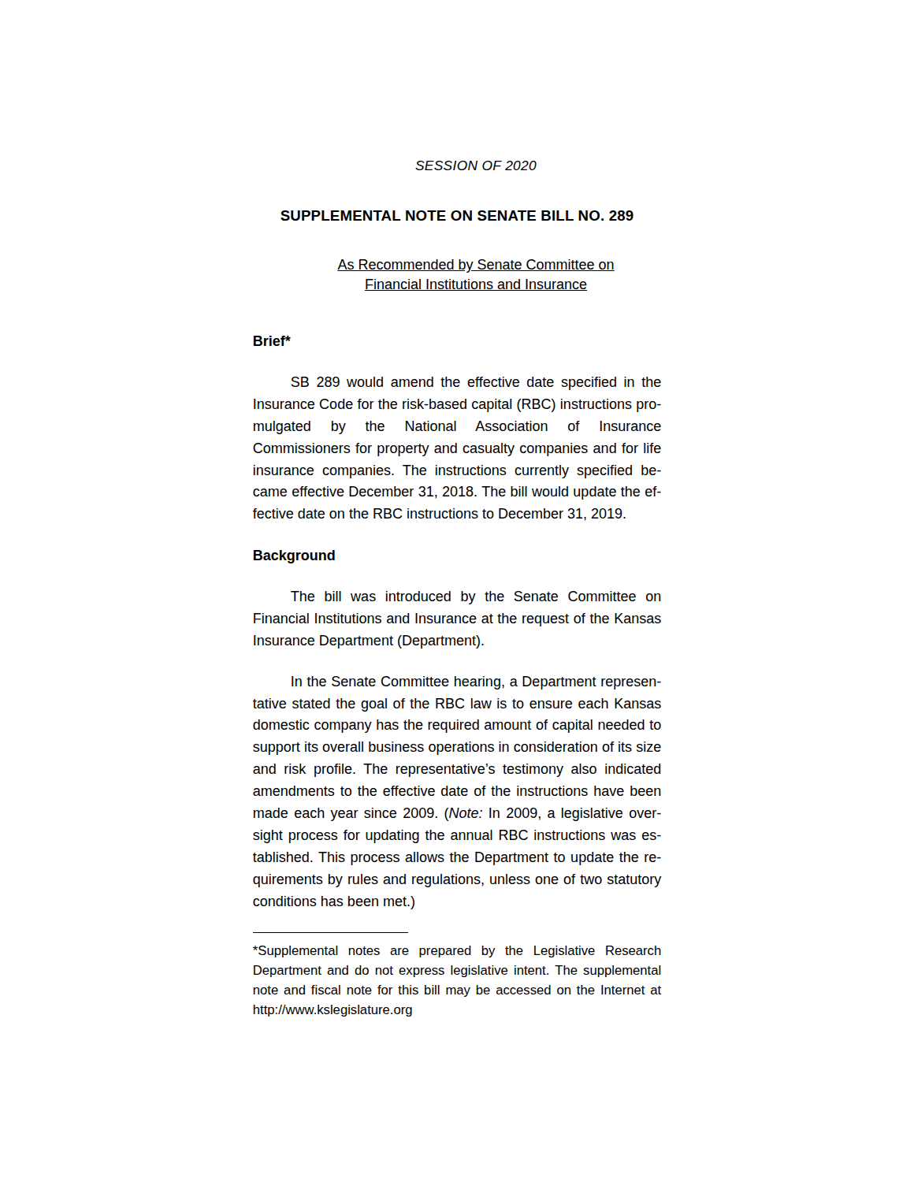SESSION OF 2020
SUPPLEMENTAL NOTE ON SENATE BILL NO. 289
As Recommended by Senate Committee on Financial Institutions and Insurance
Brief*
SB 289 would amend the effective date specified in the Insurance Code for the risk-based capital (RBC) instructions promulgated by the National Association of Insurance Commissioners for property and casualty companies and for life insurance companies. The instructions currently specified became effective December 31, 2018. The bill would update the effective date on the RBC instructions to December 31, 2019.
Background
The bill was introduced by the Senate Committee on Financial Institutions and Insurance at the request of the Kansas Insurance Department (Department).
In the Senate Committee hearing, a Department representative stated the goal of the RBC law is to ensure each Kansas domestic company has the required amount of capital needed to support its overall business operations in consideration of its size and risk profile. The representative’s testimony also indicated amendments to the effective date of the instructions have been made each year since 2009. (Note: In 2009, a legislative oversight process for updating the annual RBC instructions was established. This process allows the Department to update the requirements by rules and regulations, unless one of two statutory conditions has been met.)
*Supplemental notes are prepared by the Legislative Research Department and do not express legislative intent. The supplemental note and fiscal note for this bill may be accessed on the Internet at http://www.kslegislature.org